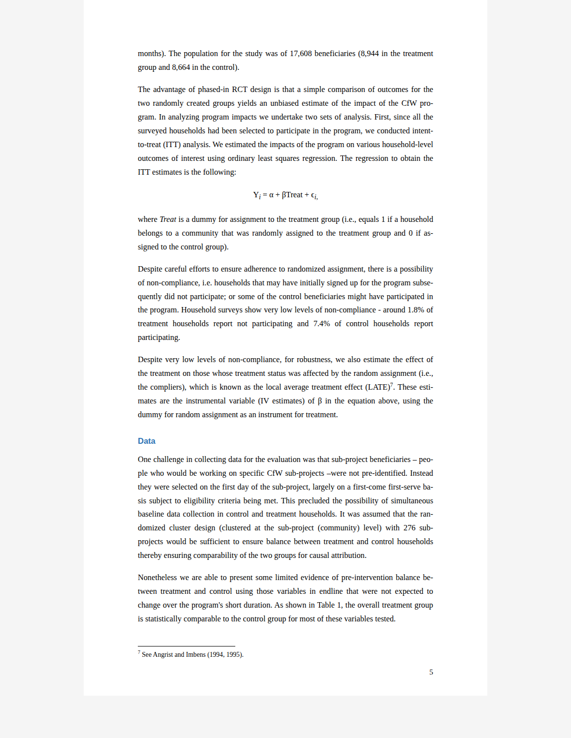months). The population for the study was of 17,608 beneficiaries (8,944 in the treatment group and 8,664 in the control).
The advantage of phased-in RCT design is that a simple comparison of outcomes for the two randomly created groups yields an unbiased estimate of the impact of the CfW program. In analyzing program impacts we undertake two sets of analysis. First, since all the surveyed households had been selected to participate in the program, we conducted intent-to-treat (ITT) analysis. We estimated the impacts of the program on various household-level outcomes of interest using ordinary least squares regression. The regression to obtain the ITT estimates is the following:
Yi = α + βTreat + ϵi,
where Treat is a dummy for assignment to the treatment group (i.e., equals 1 if a household belongs to a community that was randomly assigned to the treatment group and 0 if assigned to the control group).
Despite careful efforts to ensure adherence to randomized assignment, there is a possibility of non-compliance, i.e. households that may have initially signed up for the program subsequently did not participate; or some of the control beneficiaries might have participated in the program. Household surveys show very low levels of non-compliance - around 1.8% of treatment households report not participating and 7.4% of control households report participating.
Despite very low levels of non-compliance, for robustness, we also estimate the effect of the treatment on those whose treatment status was affected by the random assignment (i.e., the compliers), which is known as the local average treatment effect (LATE)7. These estimates are the instrumental variable (IV estimates) of β in the equation above, using the dummy for random assignment as an instrument for treatment.
Data
One challenge in collecting data for the evaluation was that sub-project beneficiaries – people who would be working on specific CfW sub-projects –were not pre-identified. Instead they were selected on the first day of the sub-project, largely on a first-come first-serve basis subject to eligibility criteria being met. This precluded the possibility of simultaneous baseline data collection in control and treatment households. It was assumed that the randomized cluster design (clustered at the sub-project (community) level) with 276 sub-projects would be sufficient to ensure balance between treatment and control households thereby ensuring comparability of the two groups for causal attribution.
Nonetheless we are able to present some limited evidence of pre-intervention balance between treatment and control using those variables in endline that were not expected to change over the program's short duration. As shown in Table 1, the overall treatment group is statistically comparable to the control group for most of these variables tested.
7 See Angrist and Imbens (1994, 1995).
5